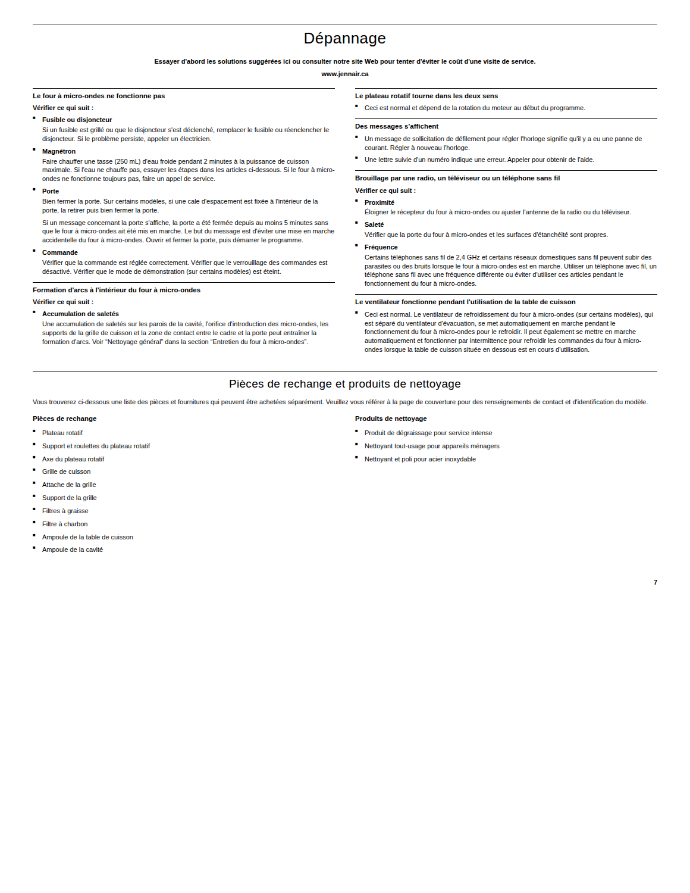Dépannage
Essayer d'abord les solutions suggérées ici ou consulter notre site Web pour tenter d'éviter le coût d'une visite de service.
www.jennair.ca
Le four à micro-ondes ne fonctionne pas
Vérifier ce qui suit :
Fusible ou disjoncteur
Si un fusible est grillé ou que le disjoncteur s'est déclenché, remplacer le fusible ou réenclencher le disjoncteur. Si le problème persiste, appeler un électricien.
Magnétron
Faire chauffer une tasse (250 mL) d'eau froide pendant 2 minutes à la puissance de cuisson maximale. Si l'eau ne chauffe pas, essayer les étapes dans les articles ci-dessous. Si le four à micro-ondes ne fonctionne toujours pas, faire un appel de service.
Porte
Bien fermer la porte. Sur certains modèles, si une cale d'espacement est fixée à l'intérieur de la porte, la retirer puis bien fermer la porte.
Si un message concernant la porte s'affiche, la porte a été fermée depuis au moins 5 minutes sans que le four à micro-ondes ait été mis en marche. Le but du message est d'éviter une mise en marche accidentelle du four à micro-ondes. Ouvrir et fermer la porte, puis démarrer le programme.
Commande
Vérifier que la commande est réglée correctement. Vérifier que le verrouillage des commandes est désactivé. Vérifier que le mode de démonstration (sur certains modèles) est éteint.
Formation d'arcs à l'intérieur du four à micro-ondes
Vérifier ce qui suit :
Accumulation de saletés
Une accumulation de saletés sur les parois de la cavité, l'orifice d'introduction des micro-ondes, les supports de la grille de cuisson et la zone de contact entre le cadre et la porte peut entraîner la formation d'arcs. Voir “Nettoyage général” dans la section “Entretien du four à micro-ondes”.
Le plateau rotatif tourne dans les deux sens
Ceci est normal et dépend de la rotation du moteur au début du programme.
Des messages s'affichent
Un message de sollicitation de défilement pour régler l'horloge signifie qu'il y a eu une panne de courant. Régler à nouveau l'horloge.
Une lettre suivie d'un numéro indique une erreur. Appeler pour obtenir de l'aide.
Brouillage par une radio, un téléviseur ou un téléphone sans fil
Vérifier ce qui suit :
Proximité
Éloigner le récepteur du four à micro-ondes ou ajuster l'antenne de la radio ou du téléviseur.
Saleté
Vérifier que la porte du four à micro-ondes et les surfaces d'étanchéité sont propres.
Fréquence
Certains téléphones sans fil de 2,4 GHz et certains réseaux domestiques sans fil peuvent subir des parasites ou des bruits lorsque le four à micro-ondes est en marche. Utiliser un téléphone avec fil, un téléphone sans fil avec une fréquence différente ou éviter d'utiliser ces articles pendant le fonctionnement du four à micro-ondes.
Le ventilateur fonctionne pendant l'utilisation de la table de cuisson
Ceci est normal. Le ventilateur de refroidissement du four à micro-ondes (sur certains modèles), qui est séparé du ventilateur d'évacuation, se met automatiquement en marche pendant le fonctionnement du four à micro-ondes pour le refroidir. Il peut également se mettre en marche automatiquement et fonctionner par intermittence pour refroidir les commandes du four à micro-ondes lorsque la table de cuisson située en dessous est en cours d'utilisation.
Pièces de rechange et produits de nettoyage
Vous trouverez ci-dessous une liste des pièces et fournitures qui peuvent être achetées séparément. Veuillez vous référer à la page de couverture pour des renseignements de contact et d'identification du modèle.
Pièces de rechange
Plateau rotatif
Support et roulettes du plateau rotatif
Axe du plateau rotatif
Grille de cuisson
Attache de la grille
Support de la grille
Filtres à graisse
Filtre à charbon
Ampoule de la table de cuisson
Ampoule de la cavité
Produits de nettoyage
Produit de dégraissage pour service intense
Nettoyant tout-usage pour appareils ménagers
Nettoyant et poli pour acier inoxydable
7